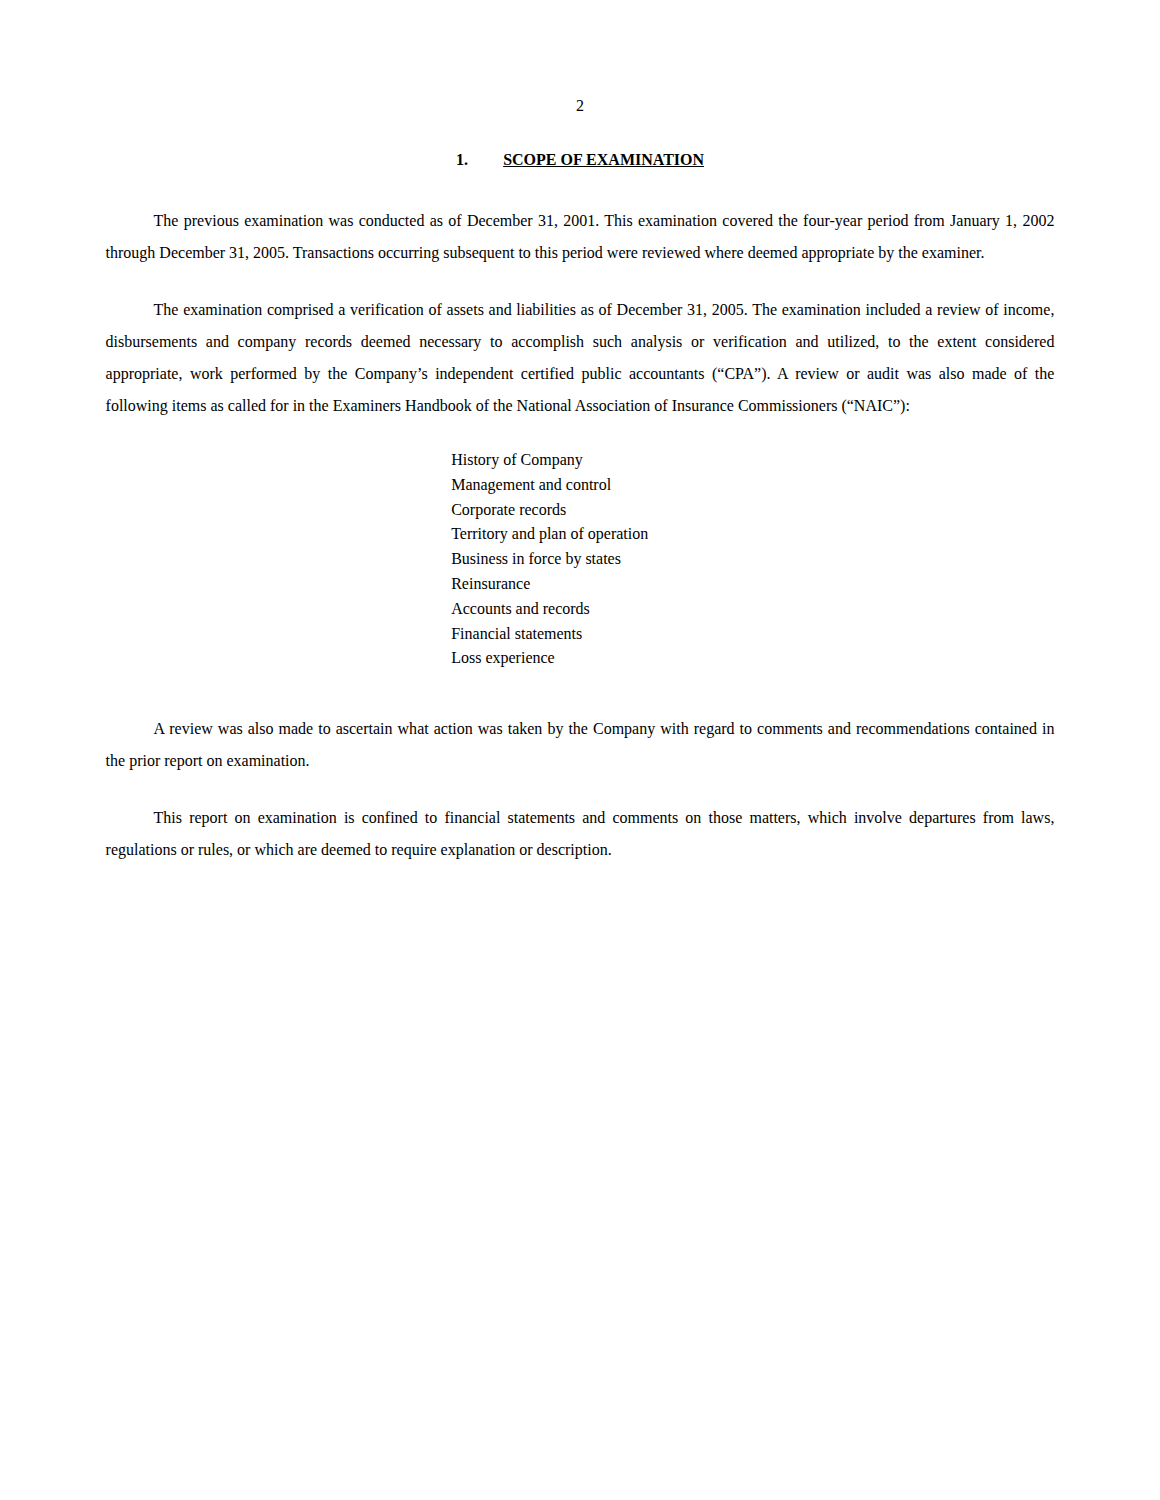2
1. SCOPE OF EXAMINATION
The previous examination was conducted as of December 31, 2001. This examination covered the four-year period from January 1, 2002 through December 31, 2005. Transactions occurring subsequent to this period were reviewed where deemed appropriate by the examiner.
The examination comprised a verification of assets and liabilities as of December 31, 2005. The examination included a review of income, disbursements and company records deemed necessary to accomplish such analysis or verification and utilized, to the extent considered appropriate, work performed by the Company’s independent certified public accountants (“CPA”). A review or audit was also made of the following items as called for in the Examiners Handbook of the National Association of Insurance Commissioners (“NAIC”):
History of Company
Management and control
Corporate records
Territory and plan of operation
Business in force by states
Reinsurance
Accounts and records
Financial statements
Loss experience
A review was also made to ascertain what action was taken by the Company with regard to comments and recommendations contained in the prior report on examination.
This report on examination is confined to financial statements and comments on those matters, which involve departures from laws, regulations or rules, or which are deemed to require explanation or description.